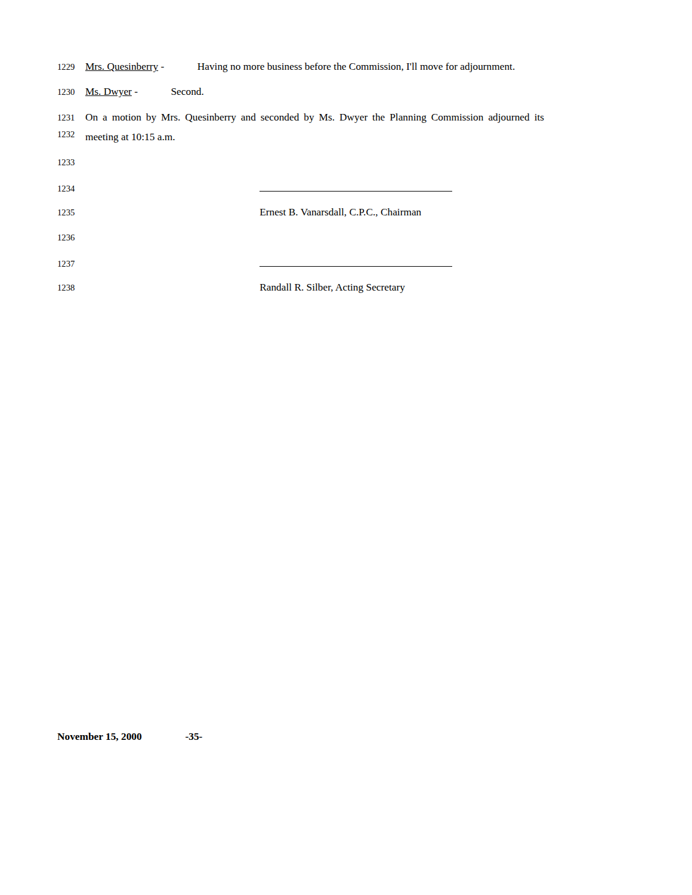1229
Mrs. Quesinberry - Having no more business before the Commission, I'll move for adjournment.
1230
Ms. Dwyer - Second.
1231
1232
On a motion by Mrs. Quesinberry and seconded by Ms. Dwyer the Planning Commission adjourned its meeting at 10:15 a.m.
1233
1234
1235
Ernest B. Vanarsdall, C.P.C., Chairman
1236
1237
1238
Randall R. Silber, Acting Secretary
November 15, 2000
-35-